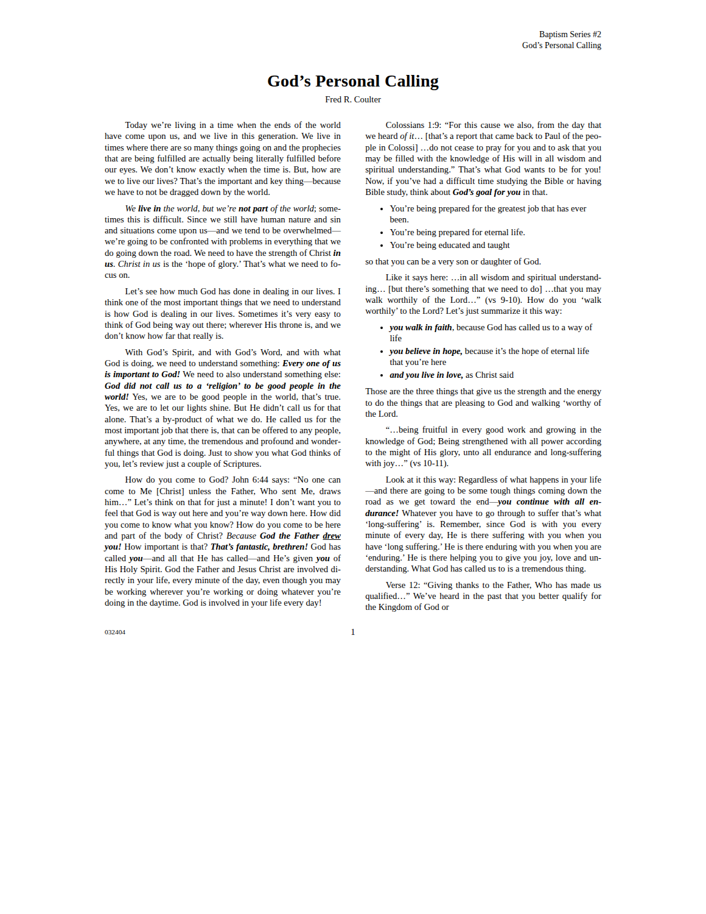Baptism Series #2
God’s Personal Calling
God’s Personal Calling
Fred R. Coulter
Today we’re living in a time when the ends of the world have come upon us, and we live in this generation. We live in times where there are so many things going on and the prophecies that are being fulfilled are actually being literally fulfilled before our eyes. We don’t know exactly when the time is. But, how are we to live our lives? That’s the important and key thing—because we have to not be dragged down by the world.
We live in the world, but we’re not part of the world; sometimes this is difficult. Since we still have human nature and sin and situations come upon us—and we tend to be overwhelmed—we’re going to be confronted with problems in everything that we do going down the road. We need to have the strength of Christ in us. Christ in us is the ‘hope of glory.’ That’s what we need to focus on.
Let’s see how much God has done in dealing in our lives. I think one of the most important things that we need to understand is how God is dealing in our lives. Sometimes it’s very easy to think of God being way out there; wherever His throne is, and we don’t know how far that really is.
With God’s Spirit, and with God’s Word, and with what God is doing, we need to understand something: Every one of us is important to God! We need to also understand something else: God did not call us to a ‘religion’ to be good people in the world! Yes, we are to be good people in the world, that’s true. Yes, we are to let our lights shine. But He didn’t call us for that alone. That’s a by-product of what we do. He called us for the most important job that there is, that can be offered to any people, anywhere, at any time, the tremendous and profound and wonderful things that God is doing. Just to show you what God thinks of you, let’s review just a couple of Scriptures.
How do you come to God? John 6:44 says: “No one can come to Me [Christ] unless the Father, Who sent Me, draws him…” Let’s think on that for just a minute! I don’t want you to feel that God is way out here and you’re way down here. How did you come to know what you know? How do you come to be here and part of the body of Christ? Because God the Father drew you! How important is that? That’s fantastic, brethren! God has called you—and all that He has called—and He’s given you of His Holy Spirit. God the Father and Jesus Christ are involved directly in your life, every minute of the day, even though you may be working wherever you’re working or doing whatever you’re doing in the daytime. God is involved in your life every day!
Colossians 1:9: “For this cause we also, from the day that we heard of it… [that’s a report that came back to Paul of the people in Colossi] …do not cease to pray for you and to ask that you may be filled with the knowledge of His will in all wisdom and spiritual understanding.” That’s what God wants to be for you! Now, if you’ve had a difficult time studying the Bible or having Bible study, think about God’s goal for you in that.
You’re being prepared for the greatest job that has ever been.
You’re being prepared for eternal life.
You’re being educated and taught
so that you can be a very son or daughter of God.
Like it says here: …in all wisdom and spiritual understanding… [but there’s something that we need to do] …that you may walk worthily of the Lord…” (vs 9-10). How do you ‘walk worthily’ to the Lord? Let’s just summarize it this way:
you walk in faith, because God has called us to a way of life
you believe in hope, because it’s the hope of eternal life that you’re here
and you live in love, as Christ said
Those are the three things that give us the strength and the energy to do the things that are pleasing to God and walking ‘worthy of the Lord.
“…being fruitful in every good work and growing in the knowledge of God; Being strengthened with all power according to the might of His glory, unto all endurance and long-suffering with joy…” (vs 10-11).
Look at it this way: Regardless of what happens in your life—and there are going to be some tough things coming down the road as we get toward the end—you continue with all endurance! Whatever you have to go through to suffer that’s what ‘long-suffering’ is. Remember, since God is with you every minute of every day, He is there suffering with you when you have ‘long suffering.’ He is there enduring with you when you are ‘enduring.’ He is there helping you to give you joy, love and understanding. What God has called us to is a tremendous thing.
Verse 12: “Giving thanks to the Father, Who has made us qualified…” We’ve heard in the past that you better qualify for the Kingdom of God or
032404
1